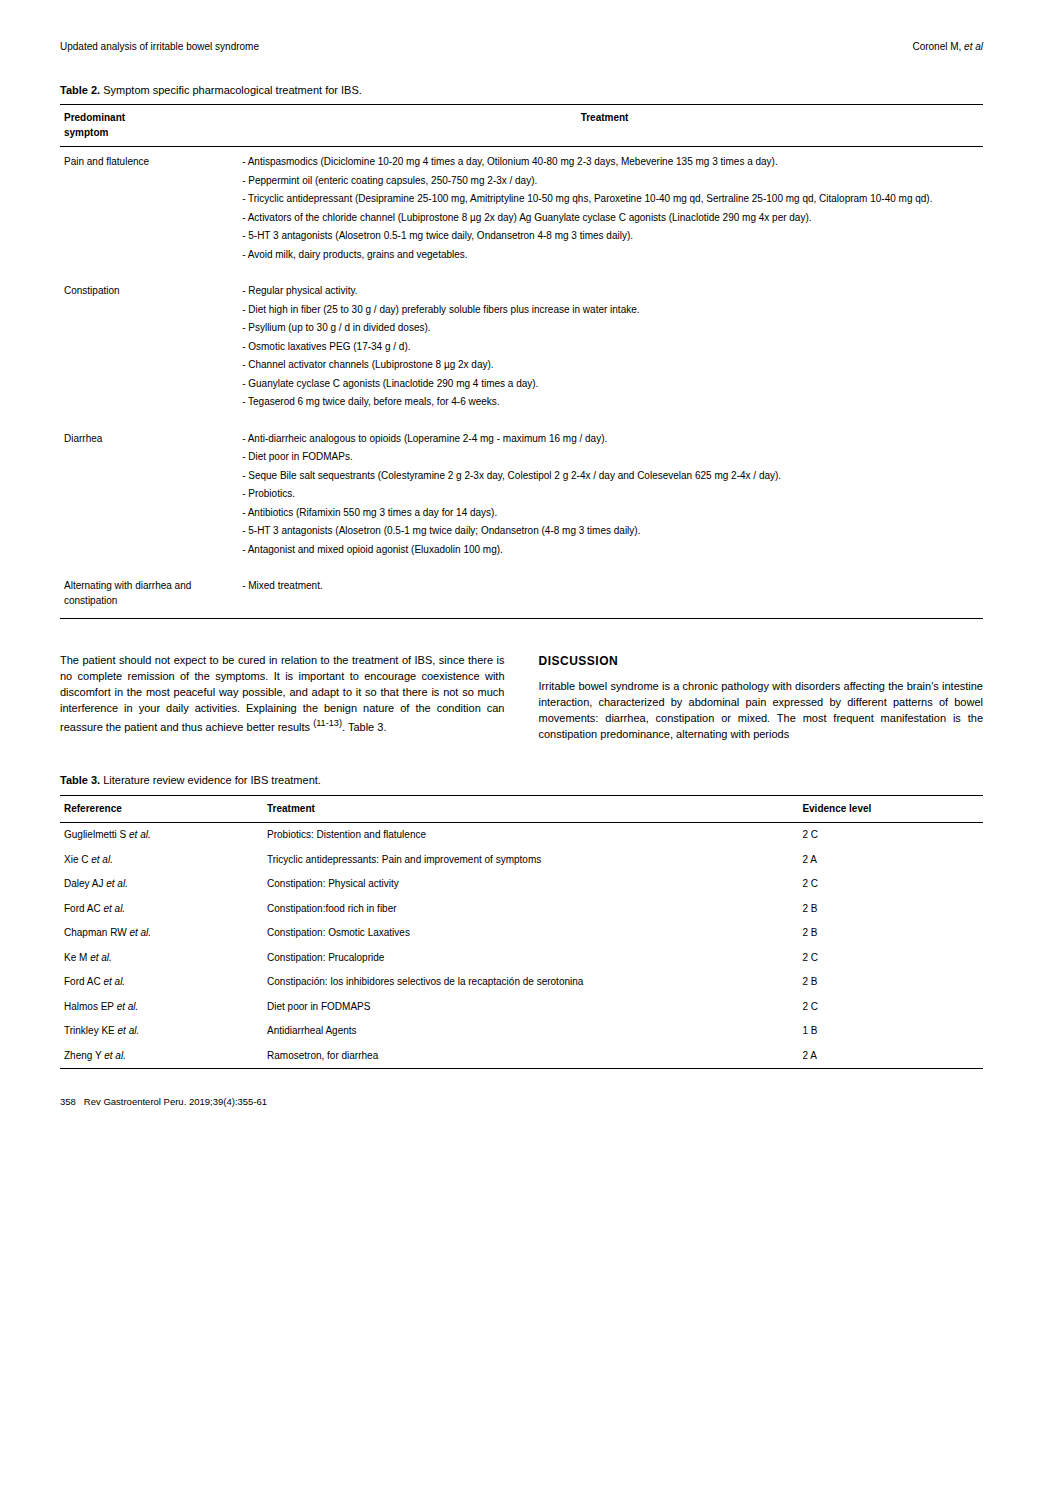Updated analysis of irritable bowel syndrome
Coronel M, et al
Table 2. Symptom specific pharmacological treatment for IBS.
| Predominant symptom | Treatment |
| --- | --- |
| Pain and flatulence | - Antispasmodics (Diciclomine 10-20 mg 4 times a day, Otilonium 40-80 mg 2-3 days, Mebeverine 135 mg 3 times a day). - Peppermint oil (enteric coating capsules, 250-750 mg 2-3x / day). - Tricyclic antidepressant (Desipramine 25-100 mg, Amitriptyline 10-50 mg qhs, Paroxetine 10-40 mg qd, Sertraline 25-100 mg qd, Citalopram 10-40 mg qd). - Activators of the chloride channel (Lubiprostone 8 µg 2x day) Ag Guanylate cyclase C agonists (Linaclotide 290 mg 4x per day). - 5-HT 3 antagonists (Alosetron 0.5-1 mg twice daily, Ondansetron 4-8 mg 3 times daily). - Avoid milk, dairy products, grains and vegetables. |
| Constipation | - Regular physical activity. - Diet high in fiber (25 to 30 g / day) preferably soluble fibers plus increase in water intake. - Psyllium (up to 30 g / d in divided doses). - Osmotic laxatives PEG (17-34 g / d). - Channel activator channels (Lubiprostone 8 µg 2x day). - Guanylate cyclase C agonists (Linaclotide 290 mg 4 times a day). - Tegaserod 6 mg twice daily, before meals, for 4-6 weeks. |
| Diarrhea | - Anti-diarrheic analogous to opioids (Loperamine 2-4 mg - maximum 16 mg / day). - Diet poor in FODMAPs. - Seque Bile salt sequestrants (Colestyramine 2 g 2-3x day, Colestipol 2 g 2-4x / day and Colesevelan 625 mg 2-4x / day). - Probiotics. - Antibiotics (Rifamixin 550 mg 3 times a day for 14 days). - 5-HT 3 antagonists (Alosetron (0.5-1 mg twice daily; Ondansetron (4-8 mg 3 times daily). - Antagonist and mixed opioid agonist (Eluxadolin 100 mg). |
| Alternating with diarrhea and constipation | - Mixed treatment. |
The patient should not expect to be cured in relation to the treatment of IBS, since there is no complete remission of the symptoms. It is important to encourage coexistence with discomfort in the most peaceful way possible, and adapt to it so that there is not so much interference in your daily activities. Explaining the benign nature of the condition can reassure the patient and thus achieve better results (11-13). Table 3.
DISCUSSION
Irritable bowel syndrome is a chronic pathology with disorders affecting the brain's intestine interaction, characterized by abdominal pain expressed by different patterns of bowel movements: diarrhea, constipation or mixed. The most frequent manifestation is the constipation predominance, alternating with periods
Table 3. Literature review evidence for IBS treatment.
| Refererence | Treatment | Evidence level |
| --- | --- | --- |
| Guglielmetti S et al. | Probiotics: Distention and flatulence | 2 C |
| Xie C et al. | Tricyclic antidepressants: Pain and improvement of symptoms | 2 A |
| Daley AJ et al. | Constipation: Physical activity | 2 C |
| Ford AC et al. | Constipation:food rich in fiber | 2 B |
| Chapman RW et al. | Constipation: Osmotic Laxatives | 2 B |
| Ke M et al. | Constipation: Prucalopride | 2 C |
| Ford AC et al. | Constipación: los inhibidores selectivos de la recaptación de serotonina | 2 B |
| Halmos EP et al. | Diet poor in FODMAPS | 2 C |
| Trinkley KE et al. | Antidiarrheal Agents | 1 B |
| Zheng Y et al. | Ramosetron, for diarrhea | 2 A |
358 Rev Gastroenterol Peru. 2019;39(4):355-61